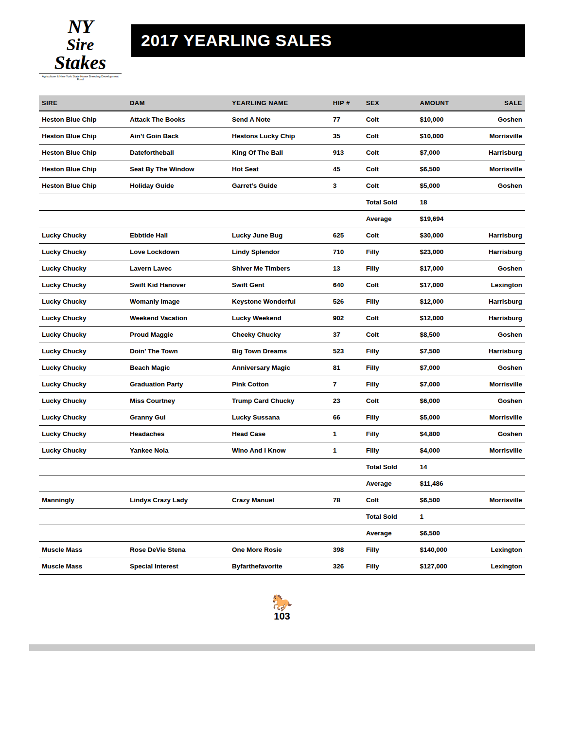NY
Sire
Stakes
Agriculture & New York State Horse Breeding Development Fund
2017 YEARLING SALES
| SIRE | DAM | YEARLING NAME | HIP # | SEX | AMOUNT | SALE |
| --- | --- | --- | --- | --- | --- | --- |
| Heston Blue Chip | Attack The Books | Send A Note | 77 | Colt | $10,000 | Goshen |
| Heston Blue Chip | Ain’t Goin Back | Hestons Lucky Chip | 35 | Colt | $10,000 | Morrisville |
| Heston Blue Chip | Datefortheball | King Of The Ball | 913 | Colt | $7,000 | Harrisburg |
| Heston Blue Chip | Seat By The Window | Hot Seat | 45 | Colt | $6,500 | Morrisville |
| Heston Blue Chip | Holiday Guide | Garret’s Guide | 3 | Colt | $5,000 | Goshen |
| | | | | Total Sold | 18 | |
| | | | | Average | $19,694 | |
| Lucky Chucky | Ebbtide Hall | Lucky June Bug | 625 | Colt | $30,000 | Harrisburg |
| Lucky Chucky | Love Lockdown | Lindy Splendor | 710 | Filly | $23,000 | Harrisburg |
| Lucky Chucky | Lavern Lavec | Shiver Me Timbers | 13 | Filly | $17,000 | Goshen |
| Lucky Chucky | Swift Kid Hanover | Swift Gent | 640 | Colt | $17,000 | Lexington |
| Lucky Chucky | Womanly Image | Keystone Wonderful | 526 | Filly | $12,000 | Harrisburg |
| Lucky Chucky | Weekend Vacation | Lucky Weekend | 902 | Colt | $12,000 | Harrisburg |
| Lucky Chucky | Proud Maggie | Cheeky Chucky | 37 | Colt | $8,500 | Goshen |
| Lucky Chucky | Doin’ The Town | Big Town Dreams | 523 | Filly | $7,500 | Harrisburg |
| Lucky Chucky | Beach Magic | Anniversary Magic | 81 | Filly | $7,000 | Goshen |
| Lucky Chucky | Graduation Party | Pink Cotton | 7 | Filly | $7,000 | Morrisville |
| Lucky Chucky | Miss Courtney | Trump Card Chucky | 23 | Colt | $6,000 | Goshen |
| Lucky Chucky | Granny Gui | Lucky Sussana | 66 | Filly | $5,000 | Morrisville |
| Lucky Chucky | Headaches | Head Case | 1 | Filly | $4,800 | Goshen |
| Lucky Chucky | Yankee Nola | Wino And I Know | 1 | Filly | $4,000 | Morrisville |
| | | | | Total Sold | 14 | |
| | | | | Average | $11,486 | |
| Manningly | Lindys Crazy Lady | Crazy Manuel | 78 | Colt | $6,500 | Morrisville |
| | | | | Total Sold | 1 | |
| | | | | Average | $6,500 | |
| Muscle Mass | Rose DeVie Stena | One More Rosie | 398 | Filly | $140,000 | Lexington |
| Muscle Mass | Special Interest | Byfarthefavorite | 326 | Filly | $127,000 | Lexington |
🐎
103